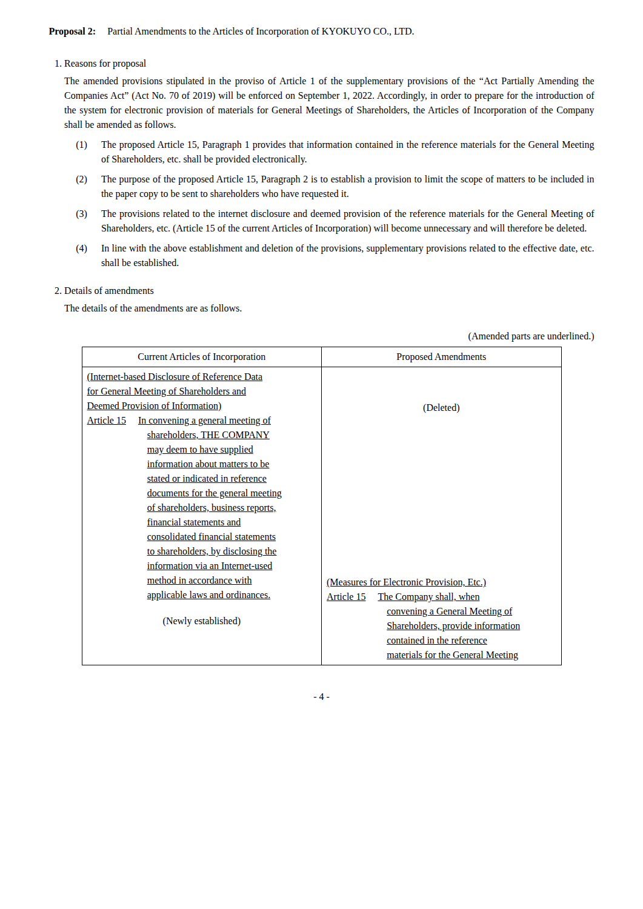Proposal 2: Partial Amendments to the Articles of Incorporation of KYOKUYO CO., LTD.
Reasons for proposal
The amended provisions stipulated in the proviso of Article 1 of the supplementary provisions of the “Act Partially Amending the Companies Act” (Act No. 70 of 2019) will be enforced on September 1, 2022. Accordingly, in order to prepare for the introduction of the system for electronic provision of materials for General Meetings of Shareholders, the Articles of Incorporation of the Company shall be amended as follows.
The proposed Article 15, Paragraph 1 provides that information contained in the reference materials for the General Meeting of Shareholders, etc. shall be provided electronically.
The purpose of the proposed Article 15, Paragraph 2 is to establish a provision to limit the scope of matters to be included in the paper copy to be sent to shareholders who have requested it.
The provisions related to the internet disclosure and deemed provision of the reference materials for the General Meeting of Shareholders, etc. (Article 15 of the current Articles of Incorporation) will become unnecessary and will therefore be deleted.
In line with the above establishment and deletion of the provisions, supplementary provisions related to the effective date, etc. shall be established.
Details of amendments
The details of the amendments are as follows.
(Amended parts are underlined.)
| Current Articles of Incorporation | Proposed Amendments |
| --- | --- |
| (Internet-based Disclosure of Reference Data for General Meeting of Shareholders and Deemed Provision of Information) Article 15 In convening a general meeting of shareholders, THE COMPANY may deem to have supplied information about matters to be stated or indicated in reference documents for the general meeting of shareholders, business reports, financial statements and consolidated financial statements to shareholders, by disclosing the information via an Internet-used method in accordance with applicable laws and ordinances. (Newly established) | (Deleted) (Measures for Electronic Provision, Etc.) Article 15 The Company shall, when convening a General Meeting of Shareholders, provide information contained in the reference materials for the General Meeting |
- 4 -